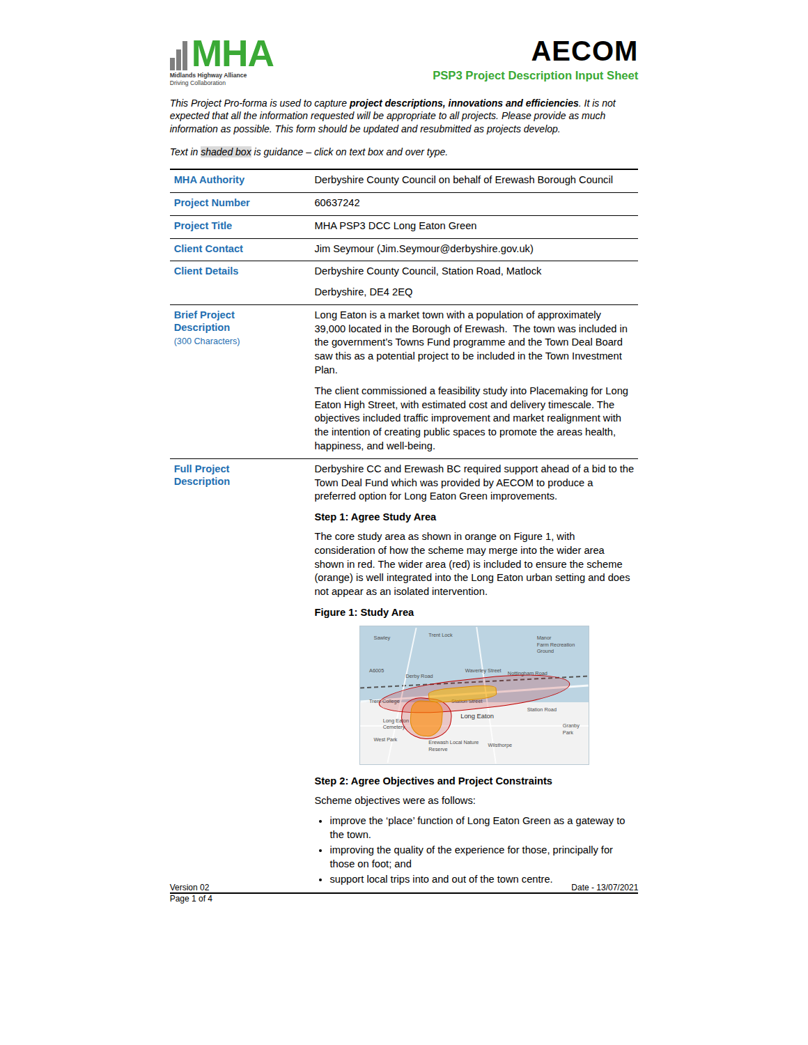MHA
Midlands Highway Alliance
Driving Collaboration
AECOM
PSP3 Project Description Input Sheet
This Project Pro-forma is used to capture project descriptions, innovations and efficiencies. It is not expected that all the information requested will be appropriate to all projects. Please provide as much information as possible. This form should be updated and resubmitted as projects develop.
Text in shaded box is guidance – click on text box and over type.
| MHA Authority | Derbyshire County Council on behalf of Erewash Borough Council |
| Project Number | 60637242 |
| Project Title | MHA PSP3 DCC Long Eaton Green |
| Client Contact | Jim Seymour (Jim.Seymour@derbyshire.gov.uk) |
| Client Details | Derbyshire County Council, Station Road, Matlock Derbyshire, DE4 2EQ |
| Brief Project Description (300 Characters) | Long Eaton is a market town with a population of approximately 39,000 located in the Borough of Erewash. The town was included in the government’s Towns Fund programme and the Town Deal Board saw this as a potential project to be included in the Town Investment Plan. The client commissioned a feasibility study into Placemaking for Long Eaton High Street, with estimated cost and delivery timescale. The objectives included traffic improvement and market realignment with the intention of creating public spaces to promote the areas health, happiness, and well-being. |
| Full Project Description | Derbyshire CC and Erewash BC required support ahead of a bid to the Town Deal Fund which was provided by AECOM to produce a preferred option for Long Eaton Green improvements. Step 1: Agree Study Area The core study area as shown in orange on Figure 1, with consideration of how the scheme may merge into the wider area shown in red. The wider area (red) is included to ensure the scheme (orange) is well integrated into the Long Eaton urban setting and does not appear as an isolated intervention. Figure 1: Study Area Sawley Trent Lock Manor Farm Recreation Ground A6005 Derby Road Waverley Street Nottingham Road Trent College Long Eaton Cemetery Long Eaton Station Street Station Road Granby Park West Park Erewash Local Nature Reserve Wilsthorpe Step 2: Agree Objectives and Project Constraints Scheme objectives were as follows: improve the ‘place’ function of Long Eaton Green as a gateway to the town. improving the quality of the experience for those, principally for those on foot; and support local trips into and out of the town centre. |
Version 02
Page 1 of 4
Date - 13/07/2021